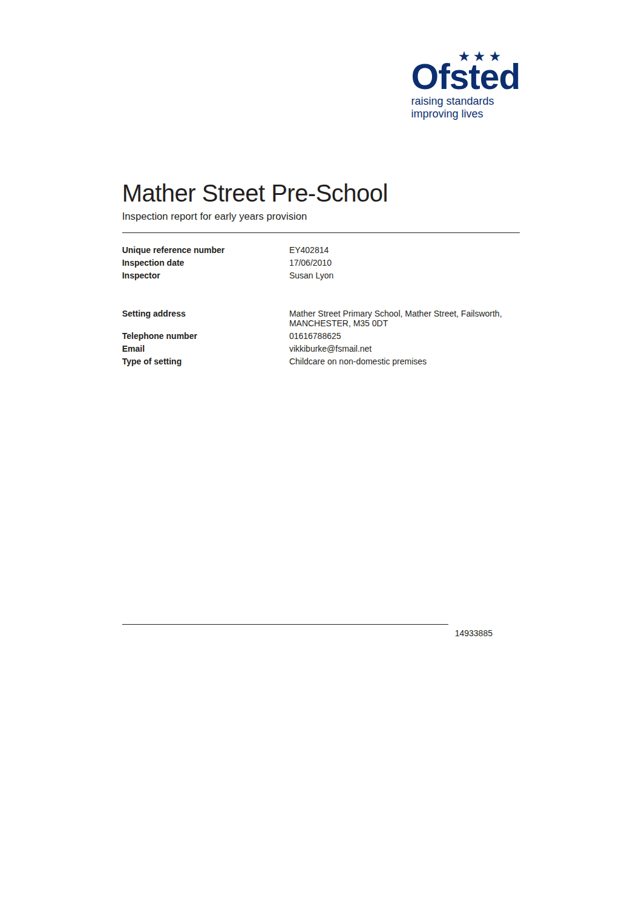★ ★ ★
Ofsted
raising standards
improving lives
Mather Street Pre-School
Inspection report for early years provision
| Unique reference number | EY402814 |
| Inspection date | 17/06/2010 |
| Inspector | Susan Lyon |
| Setting address | Mather Street Primary School, Mather Street, Failsworth, MANCHESTER, M35 0DT |
| Telephone number | 01616788625 |
| Email | vikkiburke@fsmail.net |
| Type of setting | Childcare on non-domestic premises |
14933885